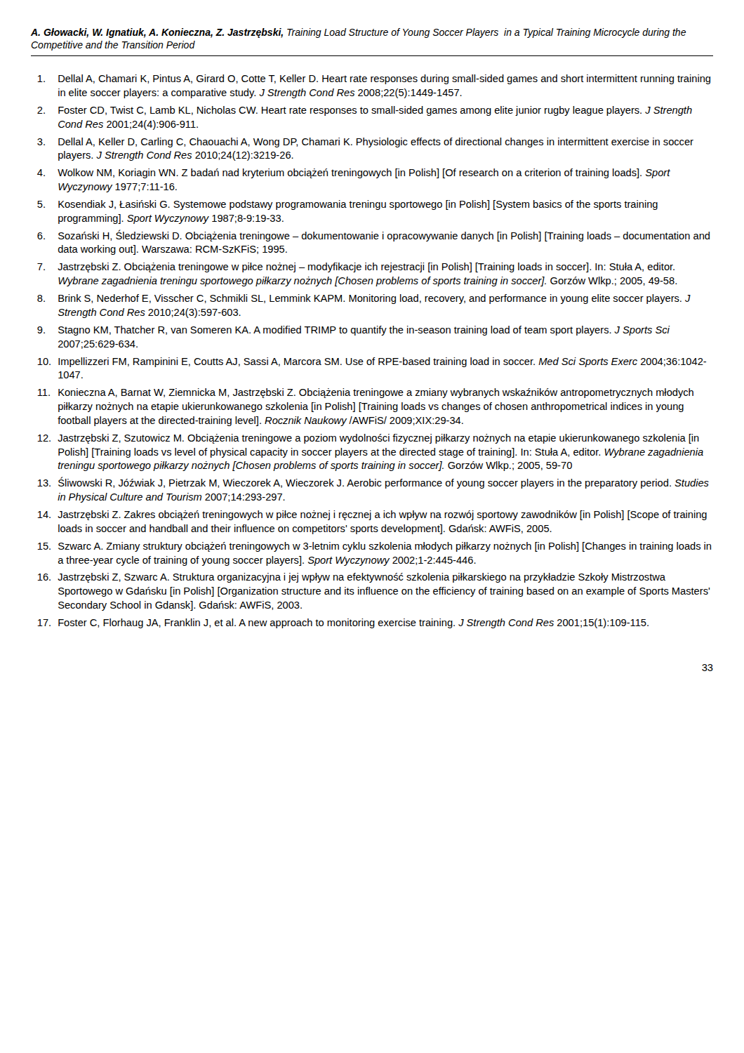A. Głowacki, W. Ignatiuk, A. Konieczna, Z. Jastrzębski, Training Load Structure of Young Soccer Players in a Typical Training Microcycle during the Competitive and the Transition Period
Dellal A, Chamari K, Pintus A, Girard O, Cotte T, Keller D. Heart rate responses during small-sided games and short intermittent running training in elite soccer players: a comparative study. J Strength Cond Res 2008;22(5):1449-1457.
Foster CD, Twist C, Lamb KL, Nicholas CW. Heart rate responses to small-sided games among elite junior rugby league players. J Strength Cond Res 2001;24(4):906-911.
Dellal A, Keller D, Carling C, Chaouachi A, Wong DP, Chamari K. Physiologic effects of directional changes in intermittent exercise in soccer players. J Strength Cond Res 2010;24(12):3219-26.
Wolkow NM, Koriagin WN. Z badań nad kryterium obciążeń treningowych [in Polish] [Of research on a criterion of training loads]. Sport Wyczynowy 1977;7:11-16.
Kosendiak J, Łasiński G. Systemowe podstawy programowania treningu sportowego [in Polish] [System basics of the sports training programming]. Sport Wyczynowy 1987;8-9:19-33.
Sozański H, Śledziewski D. Obciążenia treningowe – dokumentowanie i opracowywanie danych [in Polish] [Training loads – documentation and data working out]. Warszawa: RCM-SzKFiS; 1995.
Jastrzębski Z. Obciążenia treningowe w piłce nożnej – modyfikacje ich rejestracji [in Polish] [Training loads in soccer]. In: Stuła A, editor. Wybrane zagadnienia treningu sportowego piłkarzy nożnych [Chosen problems of sports training in soccer]. Gorzów Wlkp.; 2005, 49-58.
Brink S, Nederhof E, Visscher C, Schmikli SL, Lemmink KAPM. Monitoring load, recovery, and performance in young elite soccer players. J Strength Cond Res 2010;24(3):597-603.
Stagno KM, Thatcher R, van Someren KA. A modified TRIMP to quantify the in-season training load of team sport players. J Sports Sci 2007;25:629-634.
Impellizzeri FM, Rampinini E, Coutts AJ, Sassi A, Marcora SM. Use of RPE-based training load in soccer. Med Sci Sports Exerc 2004;36:1042-1047.
Konieczna A, Barnat W, Ziemnicka M, Jastrzębski Z. Obciążenia treningowe a zmiany wybranych wskaźników antropometrycznych młodych piłkarzy nożnych na etapie ukierunkowanego szkolenia [in Polish] [Training loads vs changes of chosen anthropometrical indices in young football players at the directed-training level]. Rocznik Naukowy /AWFiS/ 2009;XIX:29-34.
Jastrzębski Z, Szutowicz M. Obciążenia treningowe a poziom wydolności fizycznej piłkarzy nożnych na etapie ukierunkowanego szkolenia [in Polish] [Training loads vs level of physical capacity in soccer players at the directed stage of training]. In: Stuła A, editor. Wybrane zagadnienia treningu sportowego piłkarzy nożnych [Chosen problems of sports training in soccer]. Gorzów Wlkp.; 2005, 59-70
Śliwowski R, Jóźwiak J, Pietrzak M, Wieczorek A, Wieczorek J. Aerobic performance of young soccer players in the preparatory period. Studies in Physical Culture and Tourism 2007;14:293-297.
Jastrzębski Z. Zakres obciążeń treningowych w piłce nożnej i ręcznej a ich wpływ na rozwój sportowy zawodników [in Polish] [Scope of training loads in soccer and handball and their influence on competitors' sports development]. Gdańsk: AWFiS, 2005.
Szwarc A. Zmiany struktury obciążeń treningowych w 3-letnim cyklu szkolenia młodych piłkarzy nożnych [in Polish] [Changes in training loads in a three-year cycle of training of young soccer players]. Sport Wyczynowy 2002;1-2:445-446.
Jastrzębski Z, Szwarc A. Struktura organizacyjna i jej wpływ na efektywność szkolenia piłkarskiego na przykładzie Szkoły Mistrzostwa Sportowego w Gdańsku [in Polish] [Organization structure and its influence on the efficiency of training based on an example of Sports Masters' Secondary School in Gdansk]. Gdańsk: AWFiS, 2003.
Foster C, Florhaug JA, Franklin J, et al. A new approach to monitoring exercise training. J Strength Cond Res 2001;15(1):109-115.
33